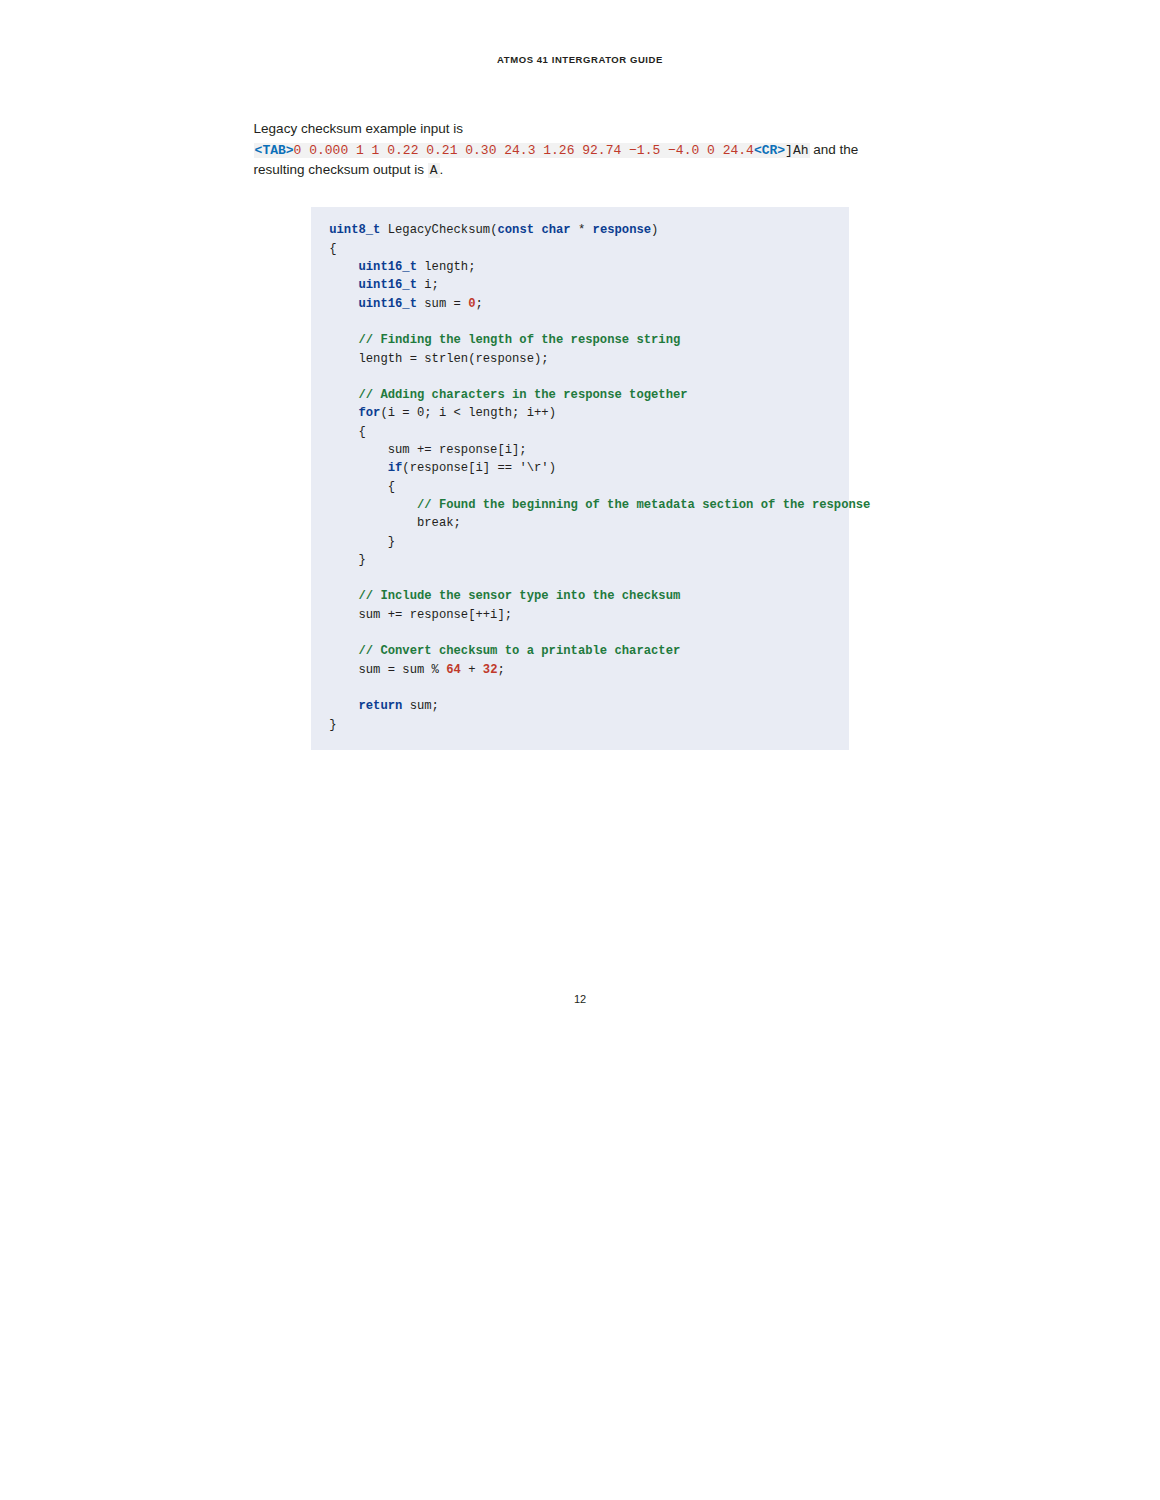ATMOS 41 INTERGRATOR GUIDE
Legacy checksum example input is <TAB>0 0.000 1 1 0.22 0.21 0.30 24.3 1.26 92.74 −1.5 −4.0 0 24.4<CR>]Ah and the resulting checksum output is A.
uint8_t LegacyChecksum(const char * response)
{
    uint16_t length;
    uint16_t i;
    uint16_t sum = 0;

    // Finding the length of the response string
    length = strlen(response);

    // Adding characters in the response together
    for(i = 0; i < length; i++)
    {
        sum += response[i];
        if(response[i] == '\r')
        {
            // Found the beginning of the metadata section of the response
            break;
        }
    }

    // Include the sensor type into the checksum
    sum += response[++i];

    // Convert checksum to a printable character
    sum = sum % 64 + 32;

    return sum;
}
12